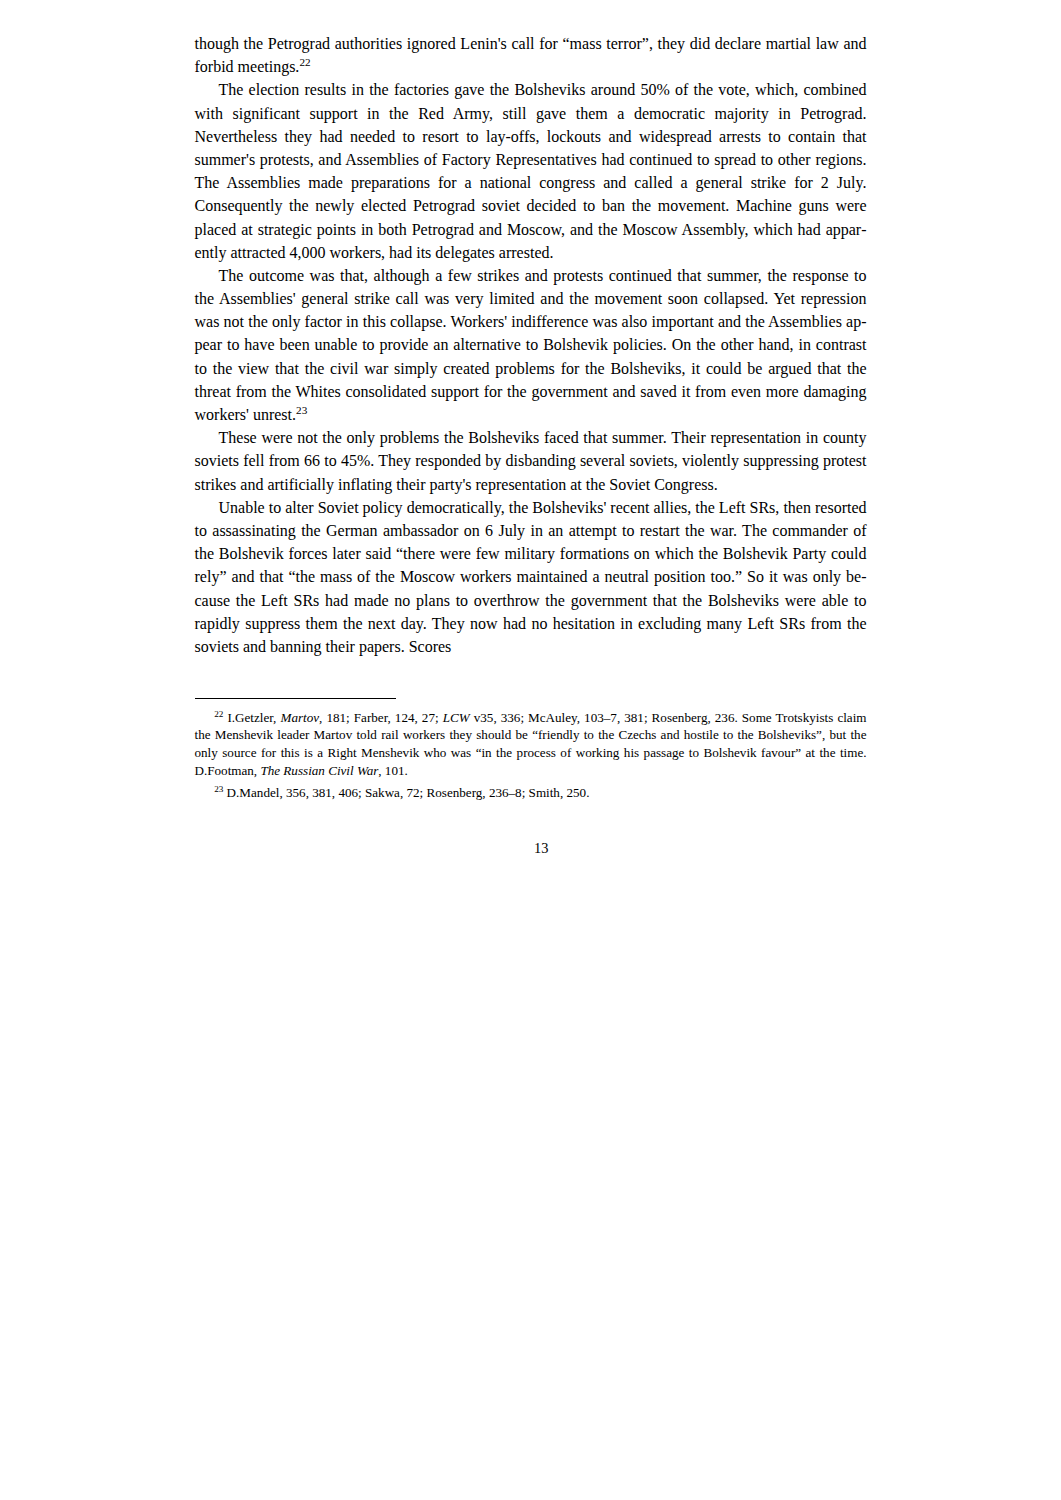though the Petrograd authorities ignored Lenin's call for “mass terror”, they did declare martial law and forbid meetings.22
The election results in the factories gave the Bolsheviks around 50% of the vote, which, combined with significant support in the Red Army, still gave them a democratic majority in Petrograd. Nevertheless they had needed to resort to lay-offs, lockouts and widespread arrests to contain that summer's protests, and Assemblies of Factory Representatives had continued to spread to other regions. The Assemblies made preparations for a national congress and called a general strike for 2 July. Consequently the newly elected Petrograd soviet decided to ban the movement. Machine guns were placed at strategic points in both Petrograd and Moscow, and the Moscow Assembly, which had apparently attracted 4,000 workers, had its delegates arrested.
The outcome was that, although a few strikes and protests continued that summer, the response to the Assemblies' general strike call was very limited and the movement soon collapsed. Yet repression was not the only factor in this collapse. Workers' indifference was also important and the Assemblies appear to have been unable to provide an alternative to Bolshevik policies. On the other hand, in contrast to the view that the civil war simply created problems for the Bolsheviks, it could be argued that the threat from the Whites consolidated support for the government and saved it from even more damaging workers' unrest.23
These were not the only problems the Bolsheviks faced that summer. Their representation in county soviets fell from 66 to 45%. They responded by disbanding several soviets, violently suppressing protest strikes and artificially inflating their party's representation at the Soviet Congress.
Unable to alter Soviet policy democratically, the Bolsheviks' recent allies, the Left SRs, then resorted to assassinating the German ambassador on 6 July in an attempt to restart the war. The commander of the Bolshevik forces later said “there were few military formations on which the Bolshevik Party could rely” and that “the mass of the Moscow workers maintained a neutral position too.” So it was only because the Left SRs had made no plans to overthrow the government that the Bolsheviks were able to rapidly suppress them the next day. They now had no hesitation in excluding many Left SRs from the soviets and banning their papers. Scores
22 I.Getzler, Martov, 181; Farber, 124, 27; LCW v35, 336; McAuley, 103–7, 381; Rosenberg, 236. Some Trotskyists claim the Menshevik leader Martov told rail workers they should be “friendly to the Czechs and hostile to the Bolsheviks”, but the only source for this is a Right Menshevik who was “in the process of working his passage to Bolshevik favour” at the time. D.Footman, The Russian Civil War, 101.
23 D.Mandel, 356, 381, 406; Sakwa, 72; Rosenberg, 236–8; Smith, 250.
13